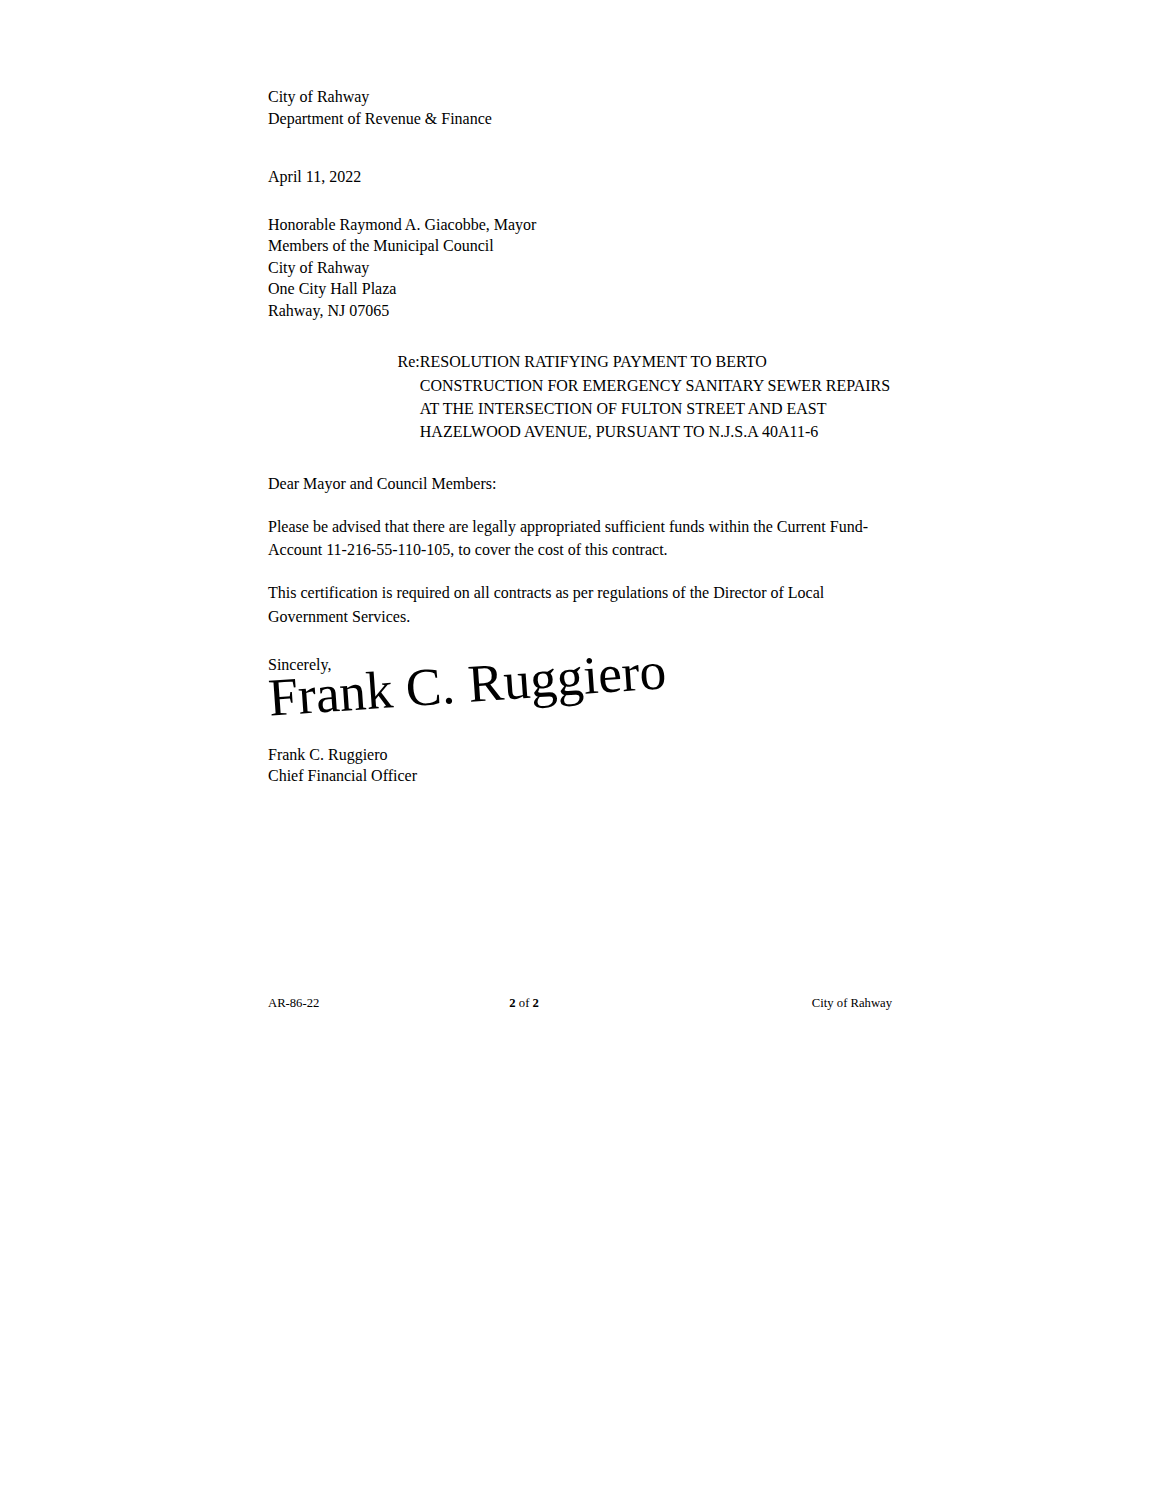City of Rahway
Department of Revenue & Finance
April 11, 2022
Honorable Raymond A. Giacobbe, Mayor
Members of the Municipal Council
City of Rahway
One City Hall Plaza
Rahway, NJ 07065
| Re: | RESOLUTION RATIFYING PAYMENT TO BERTO CONSTRUCTION FOR EMERGENCY SANITARY SEWER REPAIRS AT THE INTERSECTION OF FULTON STREET AND EAST HAZELWOOD AVENUE, PURSUANT TO N.J.S.A 40A11-6 |
Dear Mayor and Council Members:
Please be advised that there are legally appropriated sufficient funds within the Current Fund-Account 11-216-55-110-105, to cover the cost of this contract.
This certification is required on all contracts as per regulations of the Director of Local Government Services.
Sincerely,
Frank C. Ruggiero
Frank C. Ruggiero
Chief Financial Officer
| AR-86-22 | 2 of 2 | City of Rahway |